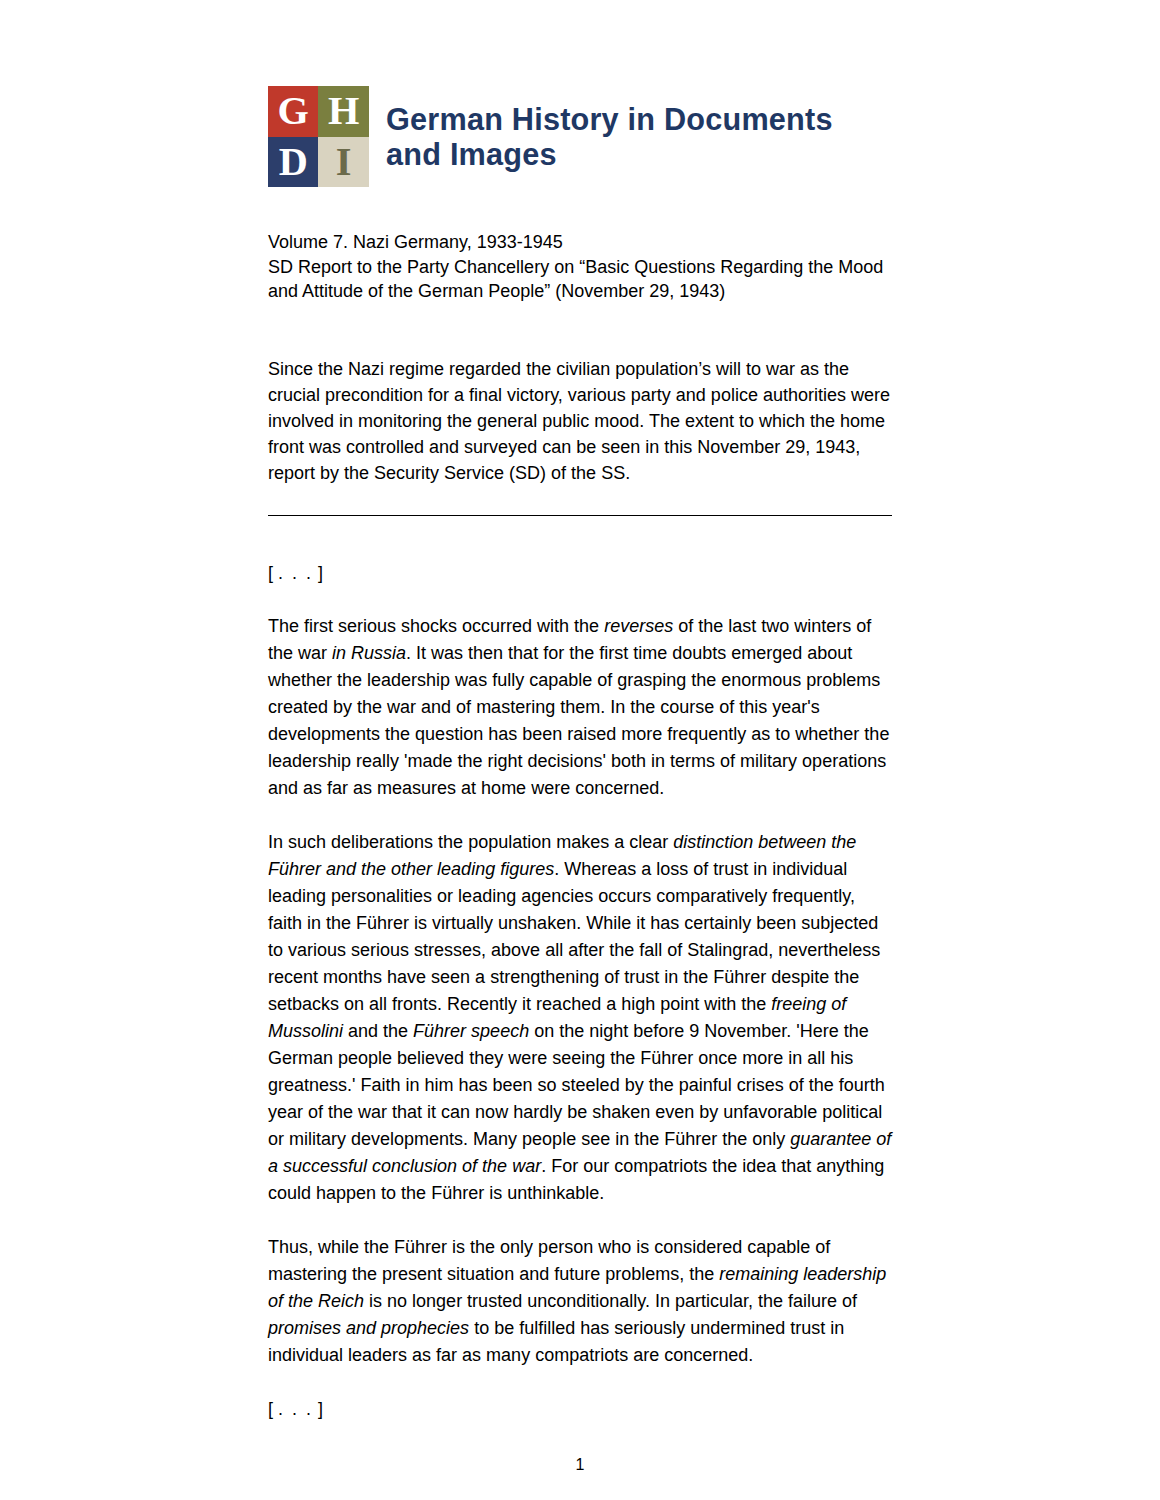G
H
D
I
German History in Documents and Images
Volume 7. Nazi Germany, 1933-1945
SD Report to the Party Chancellery on “Basic Questions Regarding the Mood and Attitude of the German People” (November 29, 1943)
Since the Nazi regime regarded the civilian population’s will to war as the crucial precondition for a final victory, various party and police authorities were involved in monitoring the general public mood. The extent to which the home front was controlled and surveyed can be seen in this November 29, 1943, report by the Security Service (SD) of the SS.
[ . . . ]
The first serious shocks occurred with the reverses of the last two winters of the war in Russia. It was then that for the first time doubts emerged about whether the leadership was fully capable of grasping the enormous problems created by the war and of mastering them. In the course of this year's developments the question has been raised more frequently as to whether the leadership really 'made the right decisions' both in terms of military operations and as far as measures at home were concerned.
In such deliberations the population makes a clear distinction between the Führer and the other leading figures. Whereas a loss of trust in individual leading personalities or leading agencies occurs comparatively frequently, faith in the Führer is virtually unshaken. While it has certainly been subjected to various serious stresses, above all after the fall of Stalingrad, nevertheless recent months have seen a strengthening of trust in the Führer despite the setbacks on all fronts. Recently it reached a high point with the freeing of Mussolini and the Führer speech on the night before 9 November. 'Here the German people believed they were seeing the Führer once more in all his greatness.' Faith in him has been so steeled by the painful crises of the fourth year of the war that it can now hardly be shaken even by unfavorable political or military developments. Many people see in the Führer the only guarantee of a successful conclusion of the war. For our compatriots the idea that anything could happen to the Führer is unthinkable.
Thus, while the Führer is the only person who is considered capable of mastering the present situation and future problems, the remaining leadership of the Reich is no longer trusted unconditionally. In particular, the failure of promises and prophecies to be fulfilled has seriously undermined trust in individual leaders as far as many compatriots are concerned.
[ . . . ]
1